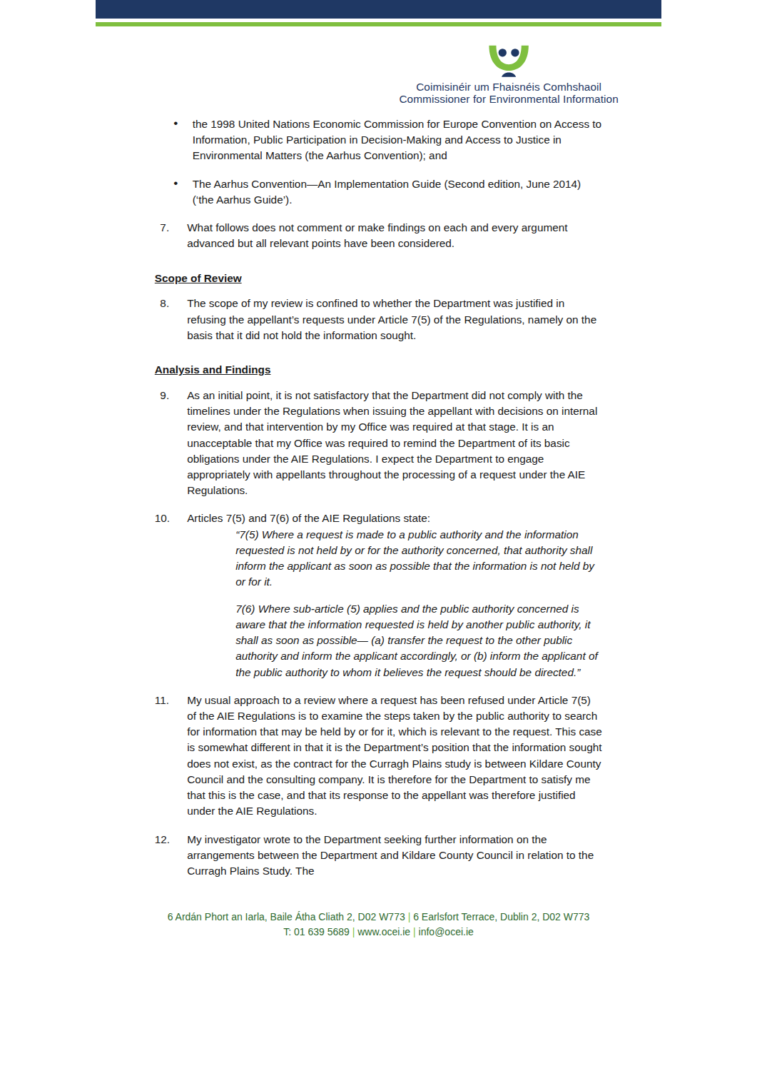Coimisinéir um Fhaisnéis Comhshaoil
Commissioner for Environmental Information
the 1998 United Nations Economic Commission for Europe Convention on Access to Information, Public Participation in Decision-Making and Access to Justice in Environmental Matters (the Aarhus Convention); and
The Aarhus Convention—An Implementation Guide (Second edition, June 2014) (‘the Aarhus Guide’).
What follows does not comment or make findings on each and every argument advanced but all relevant points have been considered.
Scope of Review
The scope of my review is confined to whether the Department was justified in refusing the appellant’s requests under Article 7(5) of the Regulations, namely on the basis that it did not hold the information sought.
Analysis and Findings
As an initial point, it is not satisfactory that the Department did not comply with the timelines under the Regulations when issuing the appellant with decisions on internal review, and that intervention by my Office was required at that stage. It is an unacceptable that my Office was required to remind the Department of its basic obligations under the AIE Regulations. I expect the Department to engage appropriately with appellants throughout the processing of a request under the AIE Regulations.
Articles 7(5) and 7(6) of the AIE Regulations state:
“7(5) Where a request is made to a public authority and the information requested is not held by or for the authority concerned, that authority shall inform the applicant as soon as possible that the information is not held by or for it.
7(6) Where sub-article (5) applies and the public authority concerned is aware that the information requested is held by another public authority, it shall as soon as possible— (a) transfer the request to the other public authority and inform the applicant accordingly, or (b) inform the applicant of the public authority to whom it believes the request should be directed.”
My usual approach to a review where a request has been refused under Article 7(5) of the AIE Regulations is to examine the steps taken by the public authority to search for information that may be held by or for it, which is relevant to the request. This case is somewhat different in that it is the Department’s position that the information sought does not exist, as the contract for the Curragh Plains study is between Kildare County Council and the consulting company. It is therefore for the Department to satisfy me that this is the case, and that its response to the appellant was therefore justified under the AIE Regulations.
My investigator wrote to the Department seeking further information on the arrangements between the Department and Kildare County Council in relation to the Curragh Plains Study. The
6 Ardán Phort an Iarla, Baile Átha Cliath 2, D02 W773 | 6 Earlsfort Terrace, Dublin 2, D02 W773
T: 01 639 5689 | www.ocei.ie | info@ocei.ie